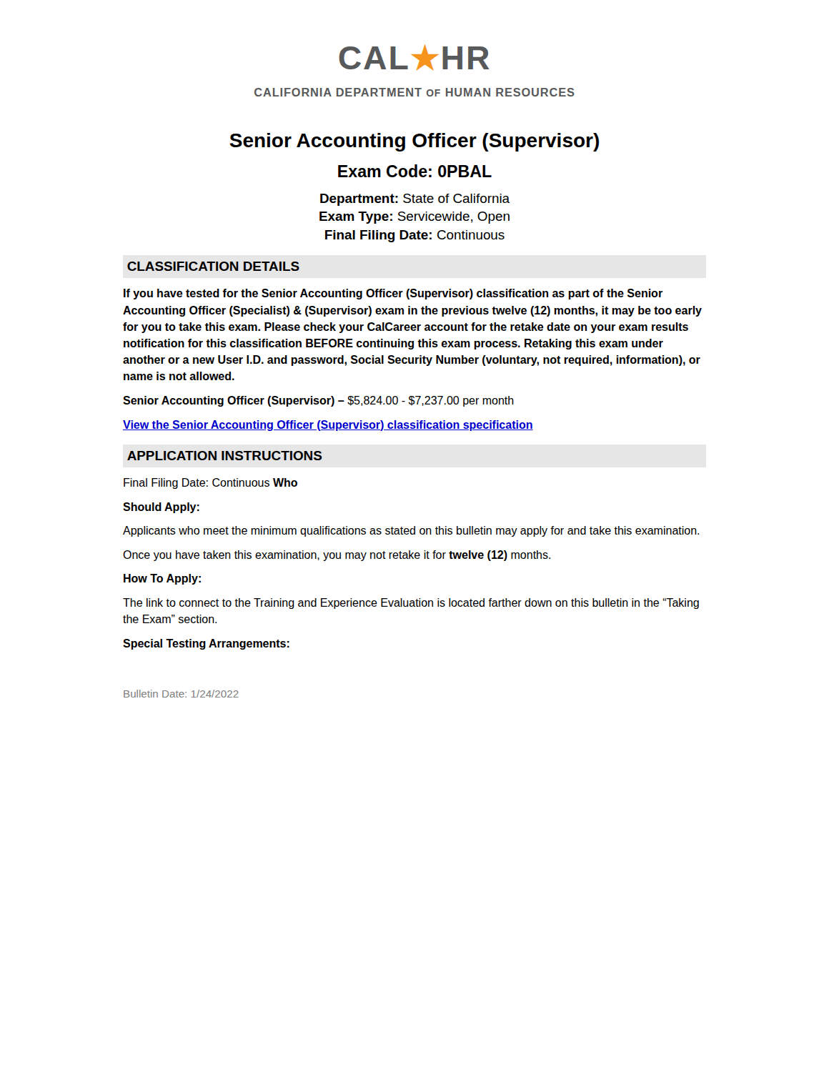CAL★HR
CALIFORNIA DEPARTMENT OF HUMAN RESOURCES
Senior Accounting Officer (Supervisor)
Exam Code: 0PBAL
Department: State of California
Exam Type: Servicewide, Open
Final Filing Date: Continuous
CLASSIFICATION DETAILS
If you have tested for the Senior Accounting Officer (Supervisor) classification as part of the Senior Accounting Officer (Specialist) & (Supervisor) exam in the previous twelve (12) months, it may be too early for you to take this exam. Please check your CalCareer account for the retake date on your exam results notification for this classification BEFORE continuing this exam process. Retaking this exam under another or a new User I.D. and password, Social Security Number (voluntary, not required, information), or name is not allowed.
Senior Accounting Officer (Supervisor) – $5,824.00 - $7,237.00 per month
View the Senior Accounting Officer (Supervisor) classification specification
APPLICATION INSTRUCTIONS
Final Filing Date: Continuous Who
Should Apply:
Applicants who meet the minimum qualifications as stated on this bulletin may apply for and take this examination.
Once you have taken this examination, you may not retake it for twelve (12) months.
How To Apply:
The link to connect to the Training and Experience Evaluation is located farther down on this bulletin in the “Taking the Exam” section.
Special Testing Arrangements:
Bulletin Date: 1/24/2022